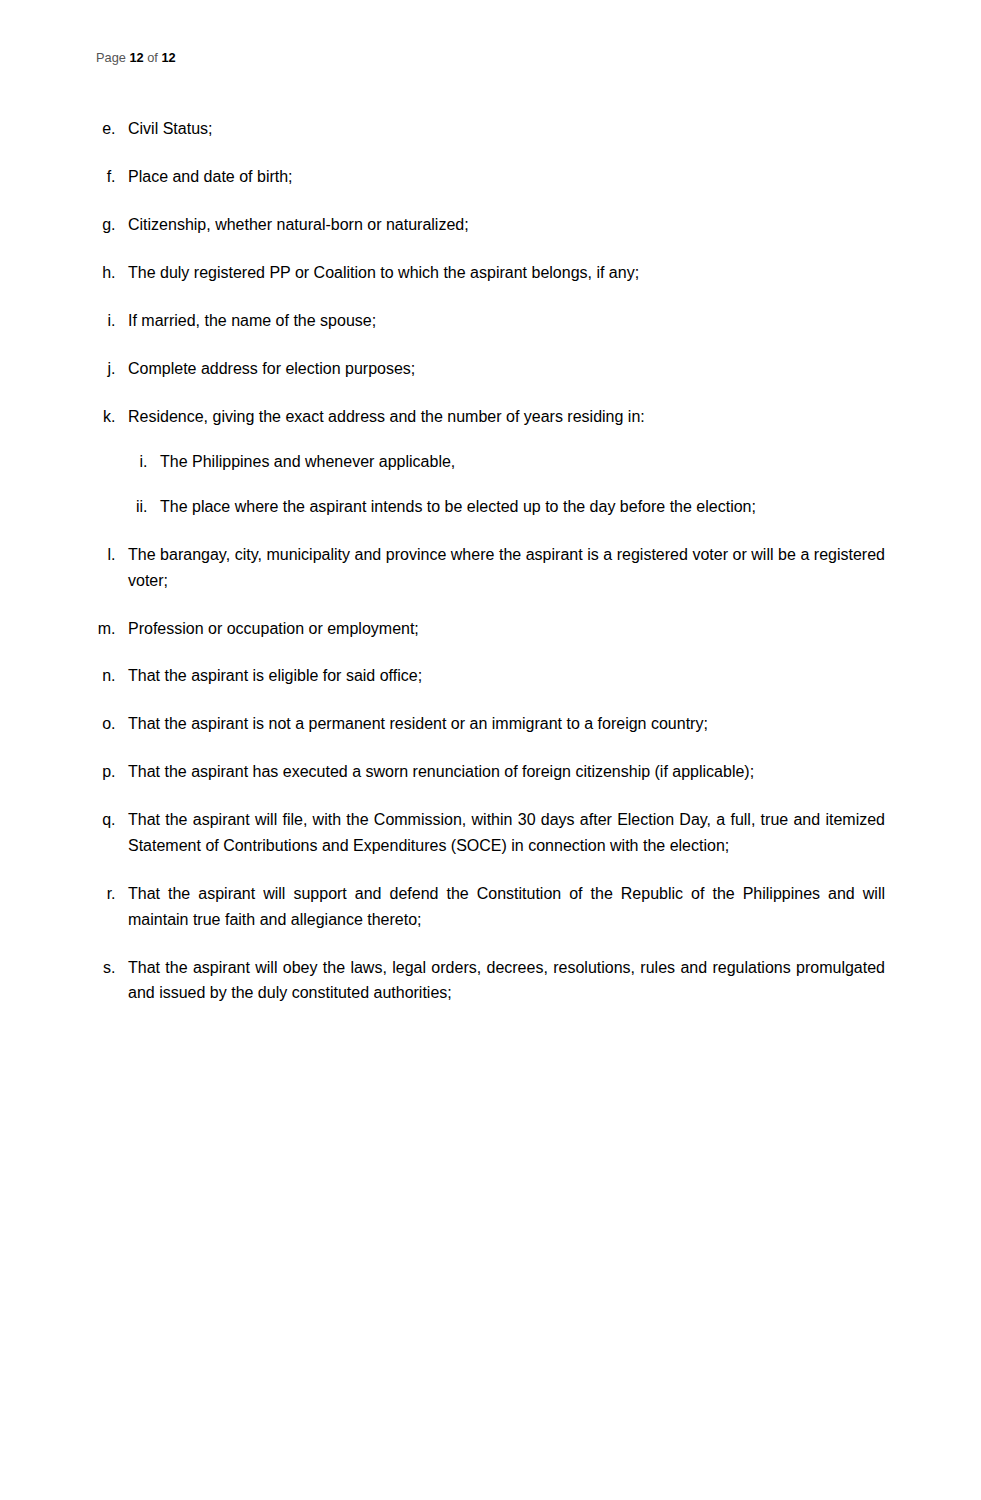Page 12 of 12
Civil Status;
Place and date of birth;
Citizenship, whether natural-born or naturalized;
The duly registered PP or Coalition to which the aspirant belongs, if any;
If married, the name of the spouse;
Complete address for election purposes;
Residence, giving the exact address and the number of years residing in:
The Philippines and whenever applicable,
The place where the aspirant intends to be elected up to the day before the election;
The barangay, city, municipality and province where the aspirant is a registered voter or will be a registered voter;
Profession or occupation or employment;
That the aspirant is eligible for said office;
That the aspirant is not a permanent resident or an immigrant to a foreign country;
That the aspirant has executed a sworn renunciation of foreign citizenship (if applicable);
That the aspirant will file, with the Commission, within 30 days after Election Day, a full, true and itemized Statement of Contributions and Expenditures (SOCE) in connection with the election;
That the aspirant will support and defend the Constitution of the Republic of the Philippines and will maintain true faith and allegiance thereto;
That the aspirant will obey the laws, legal orders, decrees, resolutions, rules and regulations promulgated and issued by the duly constituted authorities;